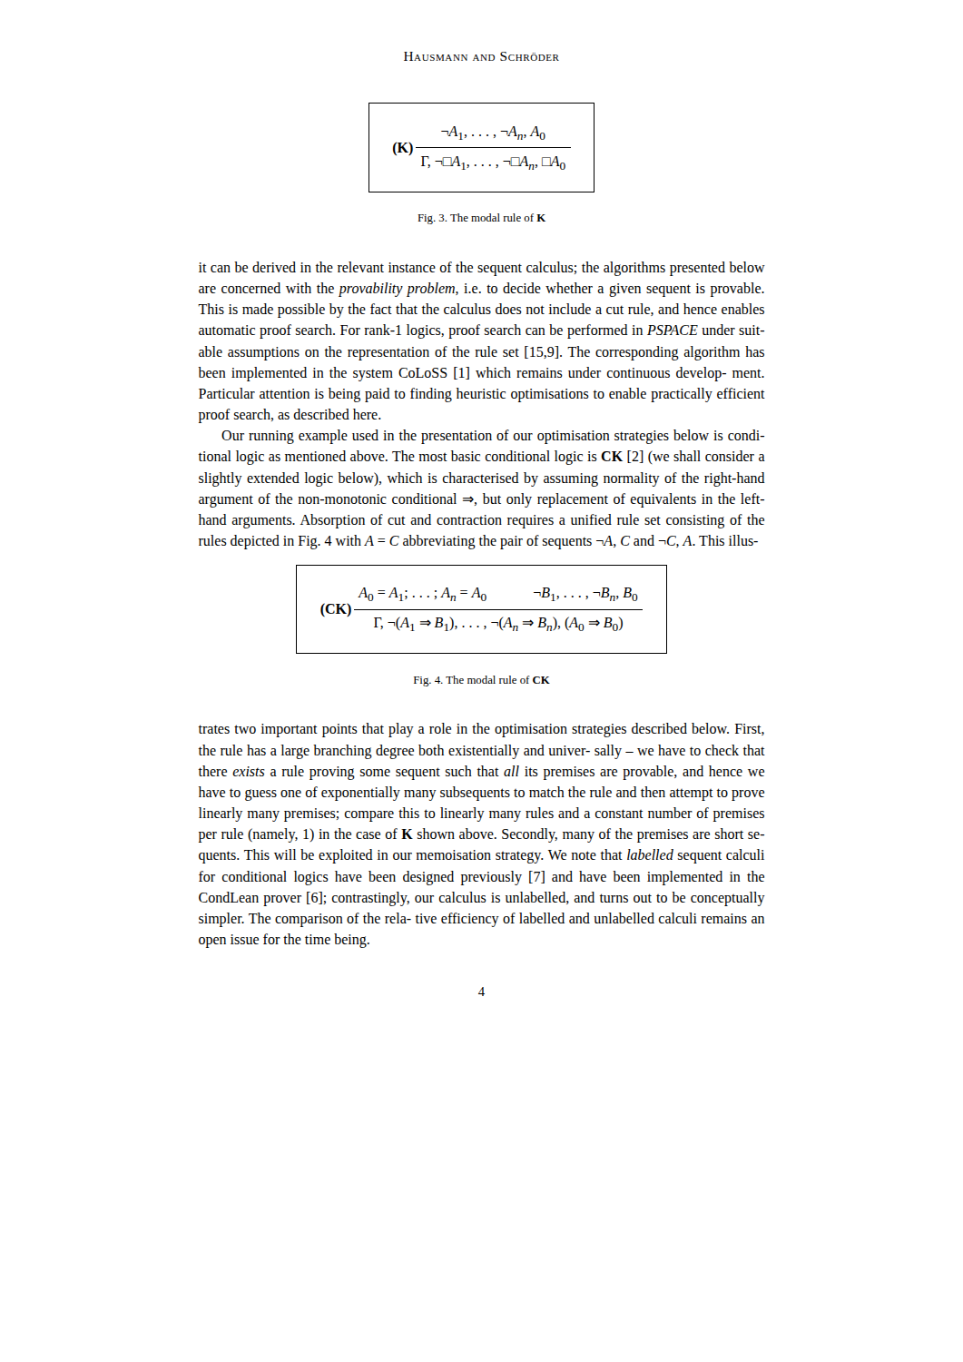Hausmann and Schröder
(K) ¬A1, . . . , ¬An, A0 Γ, ¬□A1, . . . , ¬□An, □A0
Fig. 3. The modal rule of K
it can be derived in the relevant instance of the sequent calculus; the algorithms presented below are concerned with the provability problem, i.e. to decide whether a given sequent is provable. This is made possible by the fact that the calculus does not include a cut rule, and hence enables automatic proof search. For rank-1 logics, proof search can be performed in PSPACE under suitable assumptions on the representation of the rule set [15,9]. The corresponding algorithm has been implemented in the system CoLoSS [1] which remains under continuous develop- ment. Particular attention is being paid to finding heuristic optimisations to enable practically efficient proof search, as described here.
Our running example used in the presentation of our optimisation strategies below is conditional logic as mentioned above. The most basic conditional logic is CK [2] (we shall consider a slightly extended logic below), which is characterised by assuming normality of the right-hand argument of the non-monotonic conditional ⇒, but only replacement of equivalents in the left-hand arguments. Absorption of cut and contraction requires a unified rule set consisting of the rules depicted in Fig. 4 with A = C abbreviating the pair of sequents ¬A, C and ¬C, A. This illus-
(CK) A0 = A1; . . . ; An = A0 ¬B1, . . . , ¬Bn, B0 Γ, ¬(A1 ⇒ B1), . . . , ¬(An ⇒ Bn), (A0 ⇒ B0)
Fig. 4. The modal rule of CK
trates two important points that play a role in the optimisation strategies described below. First, the rule has a large branching degree both existentially and univer- sally – we have to check that there exists a rule proving some sequent such that all its premises are provable, and hence we have to guess one of exponentially many subsequents to match the rule and then attempt to prove linearly many premises; compare this to linearly many rules and a constant number of premises per rule (namely, 1) in the case of K shown above. Secondly, many of the premises are short sequents. This will be exploited in our memoisation strategy. We note that labelled sequent calculi for conditional logics have been designed previously [7] and have been implemented in the CondLean prover [6]; contrastingly, our calculus is unlabelled, and turns out to be conceptually simpler. The comparison of the rela- tive efficiency of labelled and unlabelled calculi remains an open issue for the time being.
4